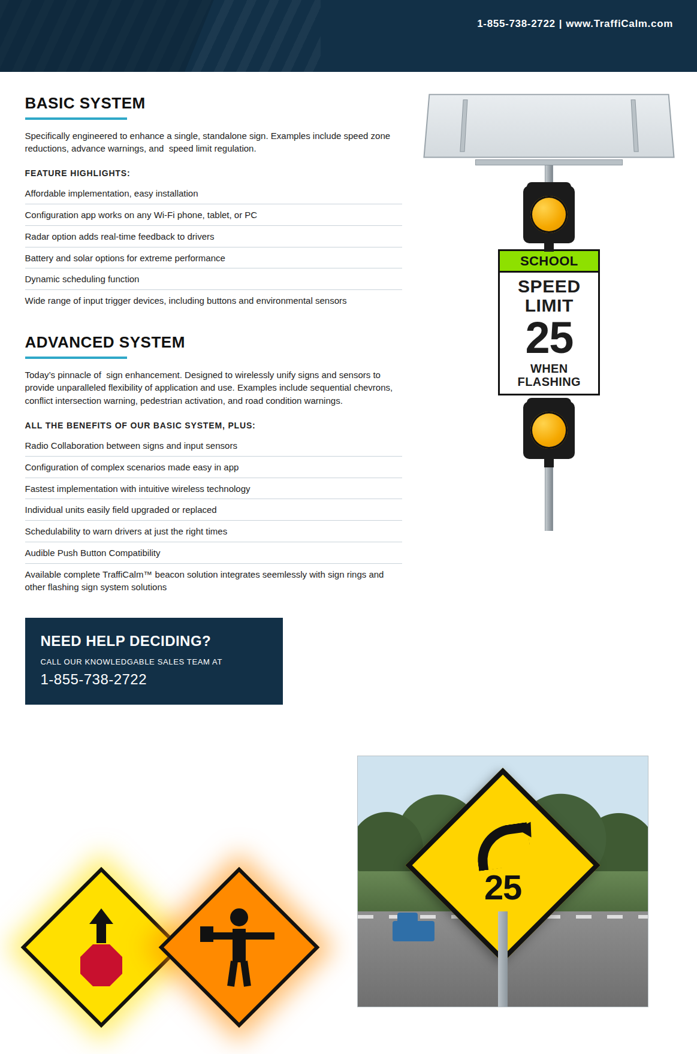1-855-738-2722|www.TraffiCalm.com
Basic System
Specifically engineered to enhance a single, standalone sign. Examples include speed zone reductions, advance warnings, and speed limit regulation.
Feature Highlights:
Affordable implementation, easy installation
Configuration app works on any Wi-Fi phone, tablet, or PC
Radar option adds real-time feedback to drivers
Battery and solar options for extreme performance
Dynamic scheduling function
Wide range of input trigger devices, including buttons and environmental sensors
Advanced System
Today’s pinnacle of sign enhancement. Designed to wirelessly unify signs and sensors to provide unparalleled flexibility of application and use. Examples include sequential chevrons, conflict intersection warning, pedestrian activation, and road condition warnings.
All the Benefits of Our Basic System, Plus:
Radio Collaboration between signs and input sensors
Configuration of complex scenarios made easy in app
Fastest implementation with intuitive wireless technology
Individual units easily field upgraded or replaced
Schedulability to warn drivers at just the right times
Audible Push Button Compatibility
Available complete TraffiCalm™ beacon solution integrates seemlessly with sign rings and other flashing sign system solutions
Need Help Deciding?
Call our knowledgable sales team at
1-855-738-2722
SCHOOL
SPEED
LIMIT
25
WHEN
FLASHING
25